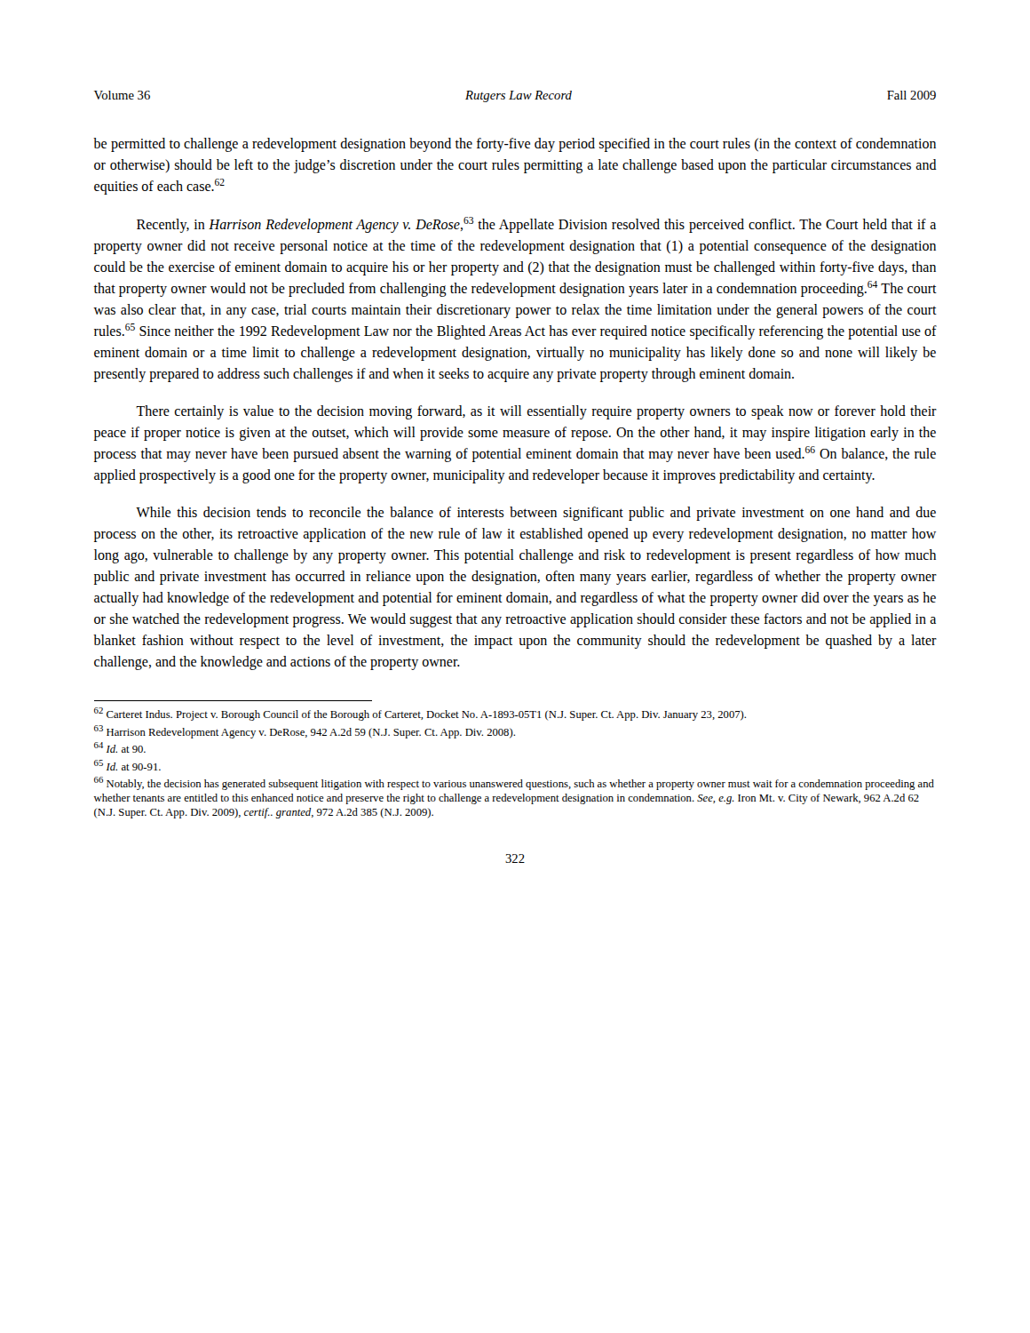Volume 36 Rutgers Law Record Fall 2009
be permitted to challenge a redevelopment designation beyond the forty-five day period specified in the court rules (in the context of condemnation or otherwise) should be left to the judge’s discretion under the court rules permitting a late challenge based upon the particular circumstances and equities of each case.62
Recently, in Harrison Redevelopment Agency v. DeRose,63 the Appellate Division resolved this perceived conflict. The Court held that if a property owner did not receive personal notice at the time of the redevelopment designation that (1) a potential consequence of the designation could be the exercise of eminent domain to acquire his or her property and (2) that the designation must be challenged within forty-five days, than that property owner would not be precluded from challenging the redevelopment designation years later in a condemnation proceeding.64 The court was also clear that, in any case, trial courts maintain their discretionary power to relax the time limitation under the general powers of the court rules.65 Since neither the 1992 Redevelopment Law nor the Blighted Areas Act has ever required notice specifically referencing the potential use of eminent domain or a time limit to challenge a redevelopment designation, virtually no municipality has likely done so and none will likely be presently prepared to address such challenges if and when it seeks to acquire any private property through eminent domain.
There certainly is value to the decision moving forward, as it will essentially require property owners to speak now or forever hold their peace if proper notice is given at the outset, which will provide some measure of repose. On the other hand, it may inspire litigation early in the process that may never have been pursued absent the warning of potential eminent domain that may never have been used.66 On balance, the rule applied prospectively is a good one for the property owner, municipality and redeveloper because it improves predictability and certainty.
While this decision tends to reconcile the balance of interests between significant public and private investment on one hand and due process on the other, its retroactive application of the new rule of law it established opened up every redevelopment designation, no matter how long ago, vulnerable to challenge by any property owner. This potential challenge and risk to redevelopment is present regardless of how much public and private investment has occurred in reliance upon the designation, often many years earlier, regardless of whether the property owner actually had knowledge of the redevelopment and potential for eminent domain, and regardless of what the property owner did over the years as he or she watched the redevelopment progress. We would suggest that any retroactive application should consider these factors and not be applied in a blanket fashion without respect to the level of investment, the impact upon the community should the redevelopment be quashed by a later challenge, and the knowledge and actions of the property owner.
62 Carteret Indus. Project v. Borough Council of the Borough of Carteret, Docket No. A-1893-05T1 (N.J. Super. Ct. App. Div. January 23, 2007).
63 Harrison Redevelopment Agency v. DeRose, 942 A.2d 59 (N.J. Super. Ct. App. Div. 2008).
64 Id. at 90.
65 Id. at 90-91.
66 Notably, the decision has generated subsequent litigation with respect to various unanswered questions, such as whether a property owner must wait for a condemnation proceeding and whether tenants are entitled to this enhanced notice and preserve the right to challenge a redevelopment designation in condemnation. See, e.g. Iron Mt. v. City of Newark, 962 A.2d 62 (N.J. Super. Ct. App. Div. 2009), certif.. granted, 972 A.2d 385 (N.J. 2009).
322